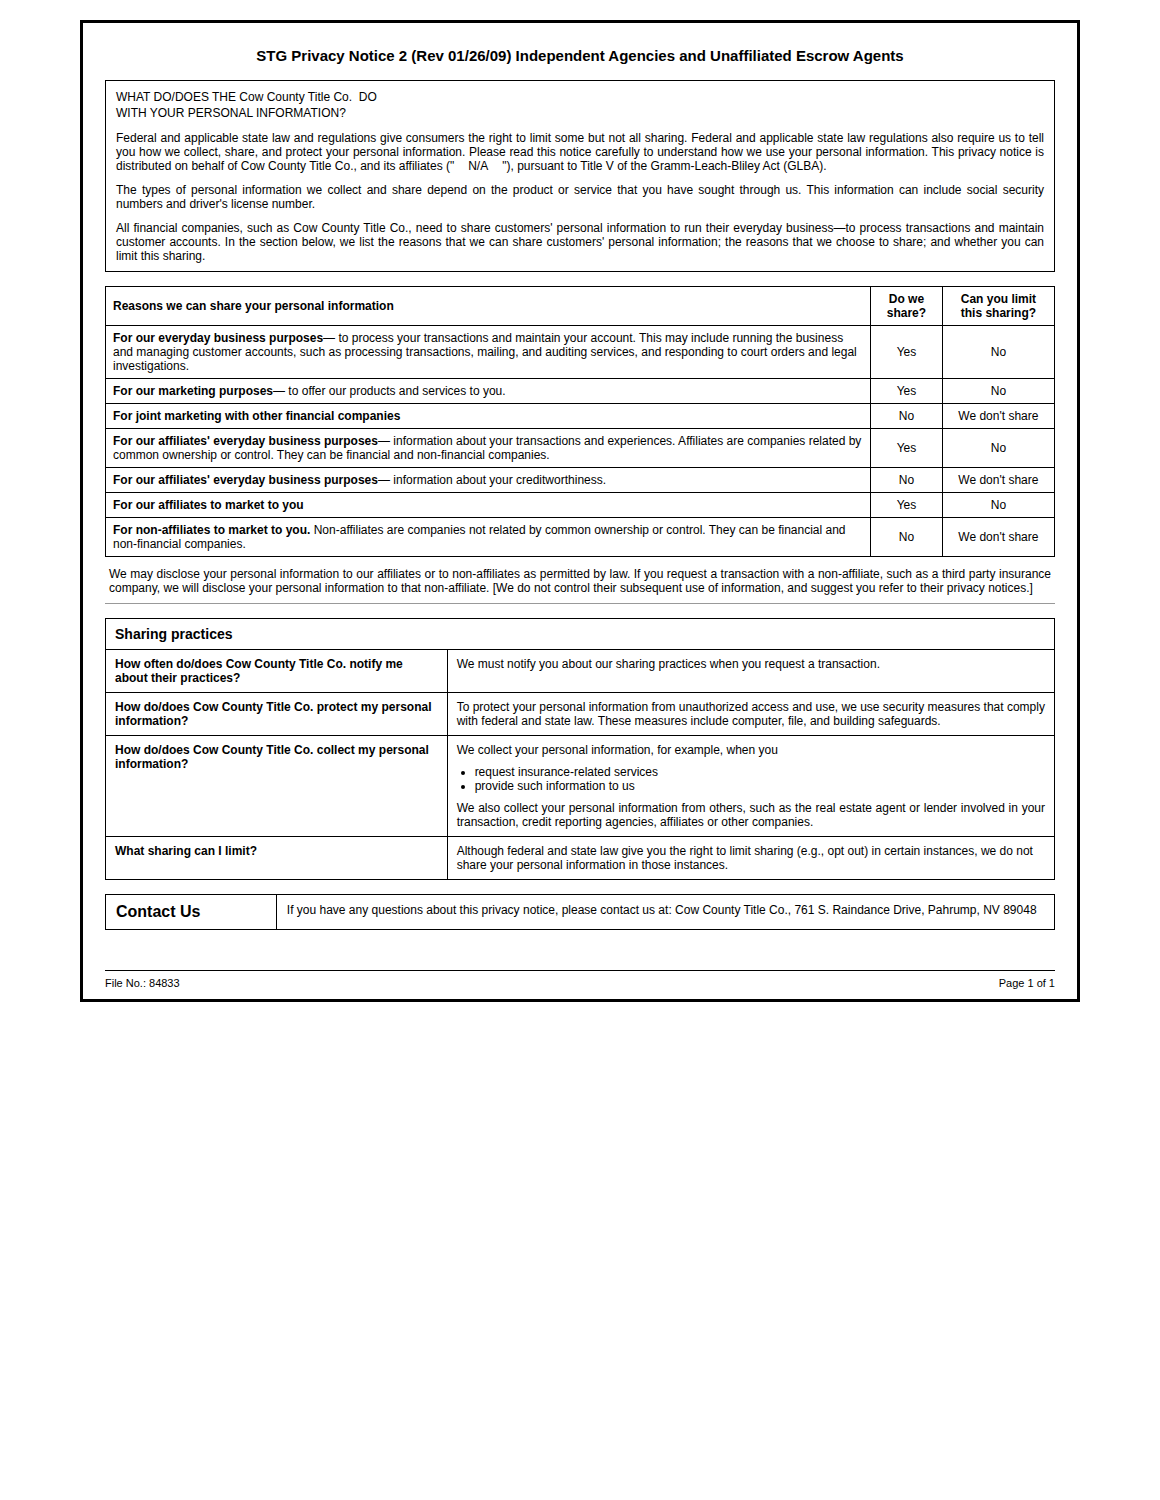STG Privacy Notice 2 (Rev 01/26/09) Independent Agencies and Unaffiliated Escrow Agents
WHAT DO/DOES THE Cow County Title Co. DO
WITH YOUR PERSONAL INFORMATION?
Federal and applicable state law and regulations give consumers the right to limit some but not all sharing. Federal and applicable state law regulations also require us to tell you how we collect, share, and protect your personal information. Please read this notice carefully to understand how we use your personal information. This privacy notice is distributed on behalf of Cow County Title Co., and its affiliates ("N/A"), pursuant to Title V of the Gramm-Leach-Bliley Act (GLBA).
The types of personal information we collect and share depend on the product or service that you have sought through us. This information can include social security numbers and driver's license number.
All financial companies, such as Cow County Title Co., need to share customers' personal information to run their everyday business—to process transactions and maintain customer accounts. In the section below, we list the reasons that we can share customers' personal information; the reasons that we choose to share; and whether you can limit this sharing.
| Reasons we can share your personal information | Do we share? | Can you limit this sharing? |
| --- | --- | --- |
| For our everyday business purposes — to process your transactions and maintain your account. This may include running the business and managing customer accounts, such as processing transactions, mailing, and auditing services, and responding to court orders and legal investigations. | Yes | No |
| For our marketing purposes — to offer our products and services to you. | Yes | No |
| For joint marketing with other financial companies | No | We don't share |
| For our affiliates' everyday business purposes — information about your transactions and experiences. Affiliates are companies related by common ownership or control. They can be financial and non-financial companies. | Yes | No |
| For our affiliates' everyday business purposes — information about your creditworthiness. | No | We don't share |
| For our affiliates to market to you | Yes | No |
| For non-affiliates to market to you. Non-affiliates are companies not related by common ownership or control. They can be financial and non-financial companies. | No | We don't share |
We may disclose your personal information to our affiliates or to non-affiliates as permitted by law. If you request a transaction with a non-affiliate, such as a third party insurance company, we will disclose your personal information to that non-affiliate. [We do not control their subsequent use of information, and suggest you refer to their privacy notices.]
| Sharing practices |
| --- |
| How often do/does Cow County Title Co. notify me about their practices? | We must notify you about our sharing practices when you request a transaction. |
| How do/does Cow County Title Co. protect my personal information? | To protect your personal information from unauthorized access and use, we use security measures that comply with federal and state law. These measures include computer, file, and building safeguards. |
| How do/does Cow County Title Co. collect my personal information? | We collect your personal information, for example, when you request insurance-related services provide such information to us We also collect your personal information from others, such as the real estate agent or lender involved in your transaction, credit reporting agencies, affiliates or other companies. |
| What sharing can I limit? | Although federal and state law give you the right to limit sharing (e.g., opt out) in certain instances, we do not share your personal information in those instances. |
| Contact Us | If you have any questions about this privacy notice, please contact us at: Cow County Title Co., 761 S. Raindance Drive, Pahrump, NV 89048 |
File No.: 84833 Page 1 of 1